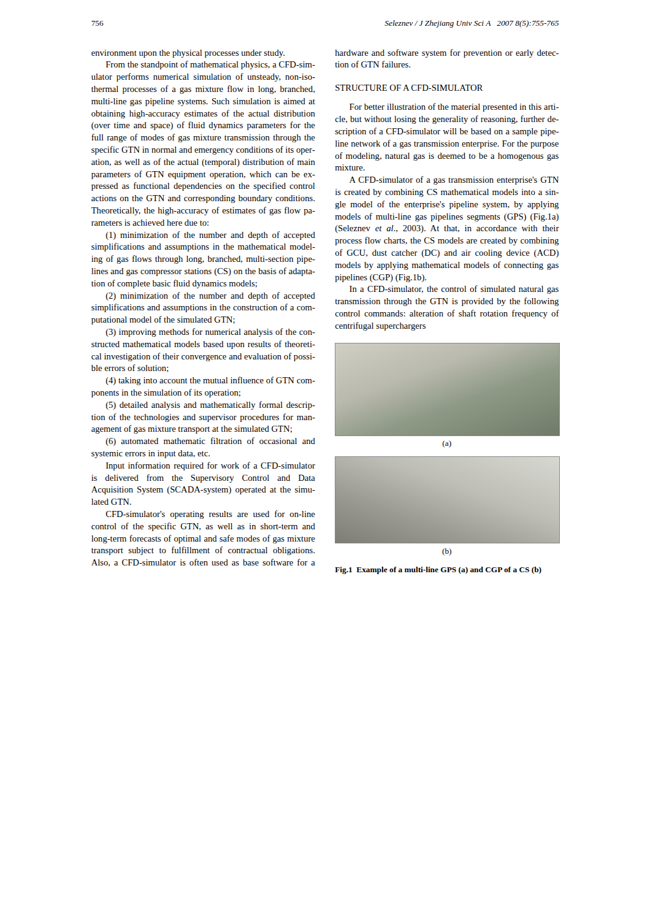756 Seleznev / J Zhejiang Univ Sci A 2007 8(5):755-765
environment upon the physical processes under study.
From the standpoint of mathematical physics, a CFD-simulator performs numerical simulation of unsteady, non-isothermal processes of a gas mixture flow in long, branched, multi-line gas pipeline systems. Such simulation is aimed at obtaining high-accuracy estimates of the actual distribution (over time and space) of fluid dynamics parameters for the full range of modes of gas mixture transmission through the specific GTN in normal and emergency conditions of its operation, as well as of the actual (temporal) distribution of main parameters of GTN equipment operation, which can be expressed as functional dependencies on the specified control actions on the GTN and corresponding boundary conditions. Theoretically, the high-accuracy of estimates of gas flow parameters is achieved here due to:
(1) minimization of the number and depth of accepted simplifications and assumptions in the mathematical modeling of gas flows through long, branched, multi-section pipelines and gas compressor stations (CS) on the basis of adaptation of complete basic fluid dynamics models;
(2) minimization of the number and depth of accepted simplifications and assumptions in the construction of a computational model of the simulated GTN;
(3) improving methods for numerical analysis of the constructed mathematical models based upon results of theoretical investigation of their convergence and evaluation of possible errors of solution;
(4) taking into account the mutual influence of GTN components in the simulation of its operation;
(5) detailed analysis and mathematically formal description of the technologies and supervisor procedures for management of gas mixture transport at the simulated GTN;
(6) automated mathematic filtration of occasional and systemic errors in input data, etc.
Input information required for work of a CFD-simulator is delivered from the Supervisory Control and Data Acquisition System (SCADA-system) operated at the simulated GTN.
CFD-simulator's operating results are used for on-line control of the specific GTN, as well as in short-term and long-term forecasts of optimal and safe modes of gas mixture transport subject to fulfillment of contractual obligations. Also, a CFD-simulator is often used as base software for a hardware and software system for prevention or early detection of GTN failures.
Structure of a CFD-simulator
For better illustration of the material presented in this article, but without losing the generality of reasoning, further description of a CFD-simulator will be based on a sample pipeline network of a gas transmission enterprise. For the purpose of modeling, natural gas is deemed to be a homogenous gas mixture.
A CFD-simulator of a gas transmission enterprise's GTN is created by combining CS mathematical models into a single model of the enterprise's pipeline system, by applying models of multi-line gas pipelines segments (GPS) (Fig.1a) (Seleznev et al., 2003). At that, in accordance with their process flow charts, the CS models are created by combining of GCU, dust catcher (DC) and air cooling device (ACD) models by applying mathematical models of connecting gas pipelines (CGP) (Fig.1b).
In a CFD-simulator, the control of simulated natural gas transmission through the GTN is provided by the following control commands: alteration of shaft rotation frequency of centrifugal superchargers
(a)
(b)
Fig.1 Example of a multi-line GPS (a) and CGP of a CS (b)